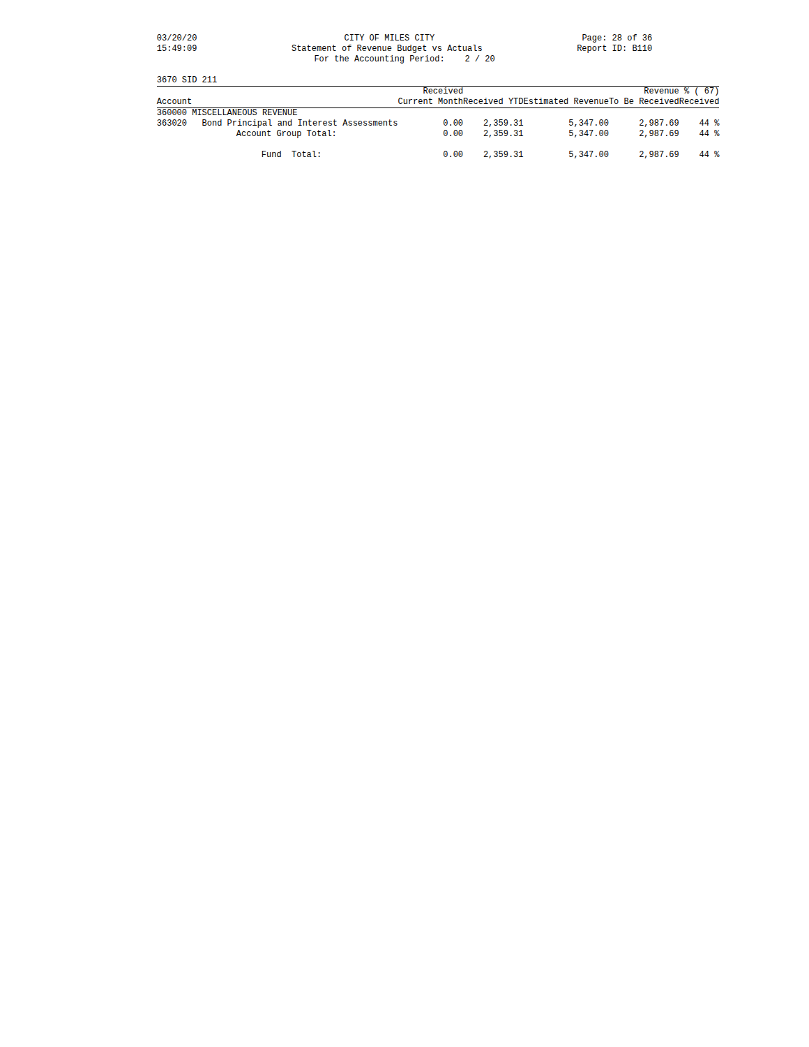03/20/20 CITY OF MILES CITY Page: 28 of 36
15:49:09 Statement of Revenue Budget vs Actuals Report ID: B110
For the Accounting Period: 2 / 20
3670 SID 211
| | Received | | | Revenue | % ( 67) |
| Account | Current Month | Received YTD | Estimated Revenue | To Be Received | Received |
| 360000 MISCELLANEOUS REVENUE | | | | | |
| 363020 Bond Principal and Interest Assessments | 0.00 | 2,359.31 | 5,347.00 | 2,987.69 | 44 % |
| Account Group Total: | 0.00 | 2,359.31 | 5,347.00 | 2,987.69 | 44 % |
| Fund Total: | 0.00 | 2,359.31 | 5,347.00 | 2,987.69 | 44 % |